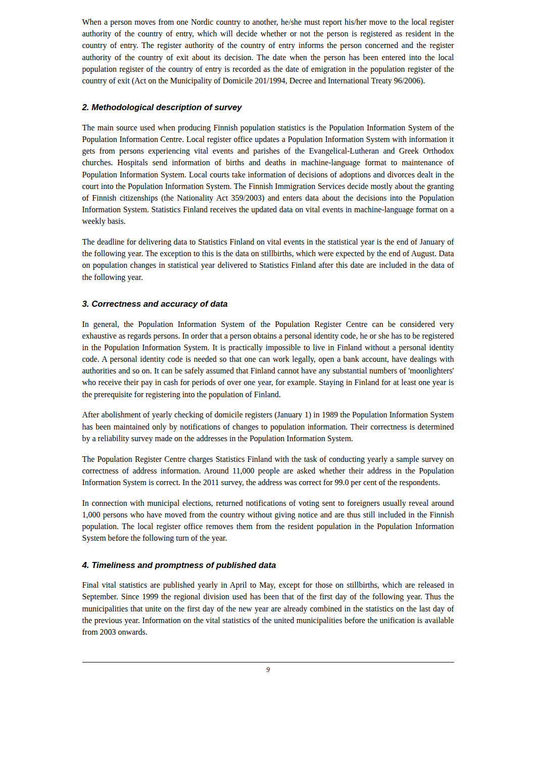When a person moves from one Nordic country to another, he/she must report his/her move to the local register authority of the country of entry, which will decide whether or not the person is registered as resident in the country of entry. The register authority of the country of entry informs the person concerned and the register authority of the country of exit about its decision. The date when the person has been entered into the local population register of the country of entry is recorded as the date of emigration in the population register of the country of exit (Act on the Municipality of Domicile 201/1994, Decree and International Treaty 96/2006).
2. Methodological description of survey
The main source used when producing Finnish population statistics is the Population Information System of the Population Information Centre. Local register office updates a Population Information System with information it gets from persons experiencing vital events and parishes of the Evangelical-Lutheran and Greek Orthodox churches. Hospitals send information of births and deaths in machine-language format to maintenance of Population Information System. Local courts take information of decisions of adoptions and divorces dealt in the court into the Population Information System. The Finnish Immigration Services decide mostly about the granting of Finnish citizenships (the Nationality Act 359/2003) and enters data about the decisions into the Population Information System. Statistics Finland receives the updated data on vital events in machine-language format on a weekly basis.
The deadline for delivering data to Statistics Finland on vital events in the statistical year is the end of January of the following year. The exception to this is the data on stillbirths, which were expected by the end of August. Data on population changes in statistical year delivered to Statistics Finland after this date are included in the data of the following year.
3. Correctness and accuracy of data
In general, the Population Information System of the Population Register Centre can be considered very exhaustive as regards persons. In order that a person obtains a personal identity code, he or she has to be registered in the Population Information System. It is practically impossible to live in Finland without a personal identity code. A personal identity code is needed so that one can work legally, open a bank account, have dealings with authorities and so on. It can be safely assumed that Finland cannot have any substantial numbers of 'moonlighters' who receive their pay in cash for periods of over one year, for example. Staying in Finland for at least one year is the prerequisite for registering into the population of Finland.
After abolishment of yearly checking of domicile registers (January 1) in 1989 the Population Information System has been maintained only by notifications of changes to population information. Their correctness is determined by a reliability survey made on the addresses in the Population Information System.
The Population Register Centre charges Statistics Finland with the task of conducting yearly a sample survey on correctness of address information. Around 11,000 people are asked whether their address in the Population Information System is correct. In the 2011 survey, the address was correct for 99.0 per cent of the respondents.
In connection with municipal elections, returned notifications of voting sent to foreigners usually reveal around 1,000 persons who have moved from the country without giving notice and are thus still included in the Finnish population. The local register office removes them from the resident population in the Population Information System before the following turn of the year.
4. Timeliness and promptness of published data
Final vital statistics are published yearly in April to May, except for those on stillbirths, which are released in September. Since 1999 the regional division used has been that of the first day of the following year. Thus the municipalities that unite on the first day of the new year are already combined in the statistics on the last day of the previous year. Information on the vital statistics of the united municipalities before the unification is available from 2003 onwards.
9